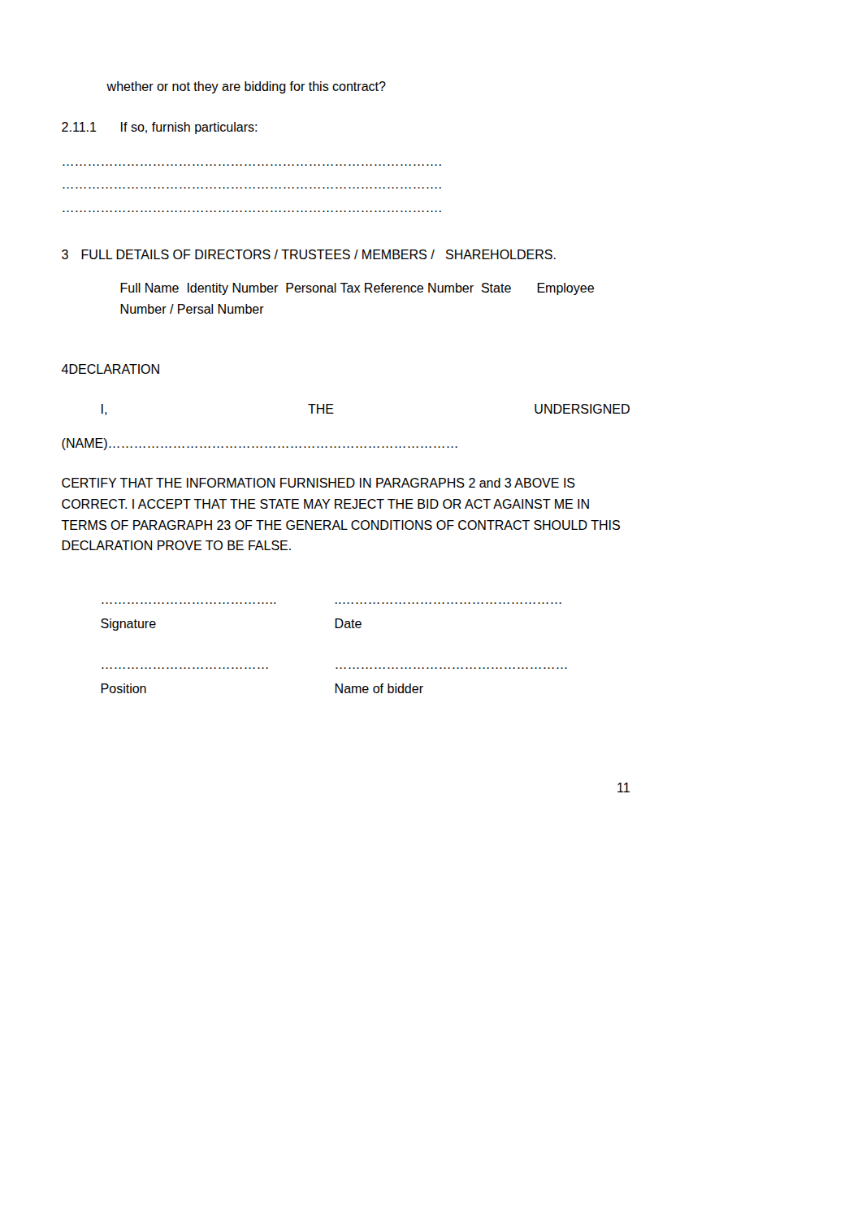whether or not they are bidding for this contract?
2.11.1 If so, furnish particulars:
…………………………………………………………………………….
…………………………………………………………………………….
…………………………………………………………………………….
3 FULL DETAILS OF DIRECTORS / TRUSTEES / MEMBERS / SHAREHOLDERS.
Full Name Identity Number Personal Tax Reference Number State Employee Number / Persal Number
4 DECLARATION
I, THE UNDERSIGNED
(NAME)………………………………………………………………………
CERTIFY THAT THE INFORMATION FURNISHED IN PARAGRAPHS 2 and 3 ABOVE IS CORRECT. I ACCEPT THAT THE STATE MAY REJECT THE BID OR ACT AGAINST ME IN TERMS OF PARAGRAPH 23 OF THE GENERAL CONDITIONS OF CONTRACT SHOULD THIS DECLARATION PROVE TO BE FALSE.
………………………………….. ..……………………………………………
Signature Date
………………………………… ………………………………………………
Position Name of bidder
11